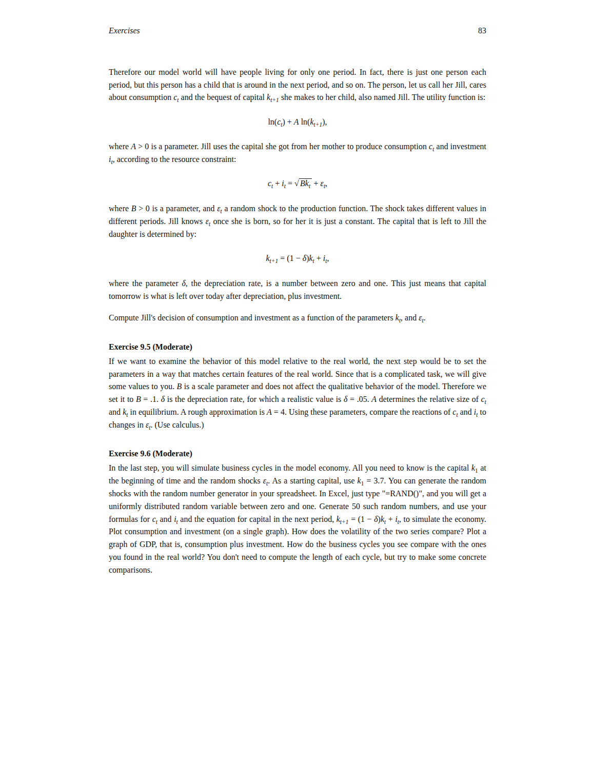Exercises 83
Therefore our model world will have people living for only one period. In fact, there is just one person each period, but this person has a child that is around in the next period, and so on. The person, let us call her Jill, cares about consumption ct and the bequest of capital kt+1 she makes to her child, also named Jill. The utility function is:
ln(ct) + A ln(kt+1),
where A > 0 is a parameter. Jill uses the capital she got from her mother to produce consumption ct and investment it, according to the resource constraint:
ct + it = √Bkt + εt,
where B > 0 is a parameter, and εt a random shock to the production function. The shock takes different values in different periods. Jill knows εt once she is born, so for her it is just a constant. The capital that is left to Jill the daughter is determined by:
kt+1 = (1 − δ)kt + it,
where the parameter δ, the depreciation rate, is a number between zero and one. This just means that capital tomorrow is what is left over today after depreciation, plus investment.
Compute Jill's decision of consumption and investment as a function of the parameters kt, and εt.
Exercise 9.5 (Moderate)
If we want to examine the behavior of this model relative to the real world, the next step would be to set the parameters in a way that matches certain features of the real world. Since that is a complicated task, we will give some values to you. B is a scale parameter and does not affect the qualitative behavior of the model. Therefore we set it to B = .1. δ is the depreciation rate, for which a realistic value is δ = .05. A determines the relative size of ct and kt in equilibrium. A rough approximation is A = 4. Using these parameters, compare the reactions of ct and it to changes in εt. (Use calculus.)
Exercise 9.6 (Moderate)
In the last step, you will simulate business cycles in the model economy. All you need to know is the capital k1 at the beginning of time and the random shocks εt. As a starting capital, use k1 = 3.7. You can generate the random shocks with the random number generator in your spreadsheet. In Excel, just type "=RAND()", and you will get a uniformly distributed random variable between zero and one. Generate 50 such random numbers, and use your formulas for ct and it and the equation for capital in the next period, kt+1 = (1 − δ)kt + it, to simulate the economy. Plot consumption and investment (on a single graph). How does the volatility of the two series compare? Plot a graph of GDP, that is, consumption plus investment. How do the business cycles you see compare with the ones you found in the real world? You don't need to compute the length of each cycle, but try to make some concrete comparisons.